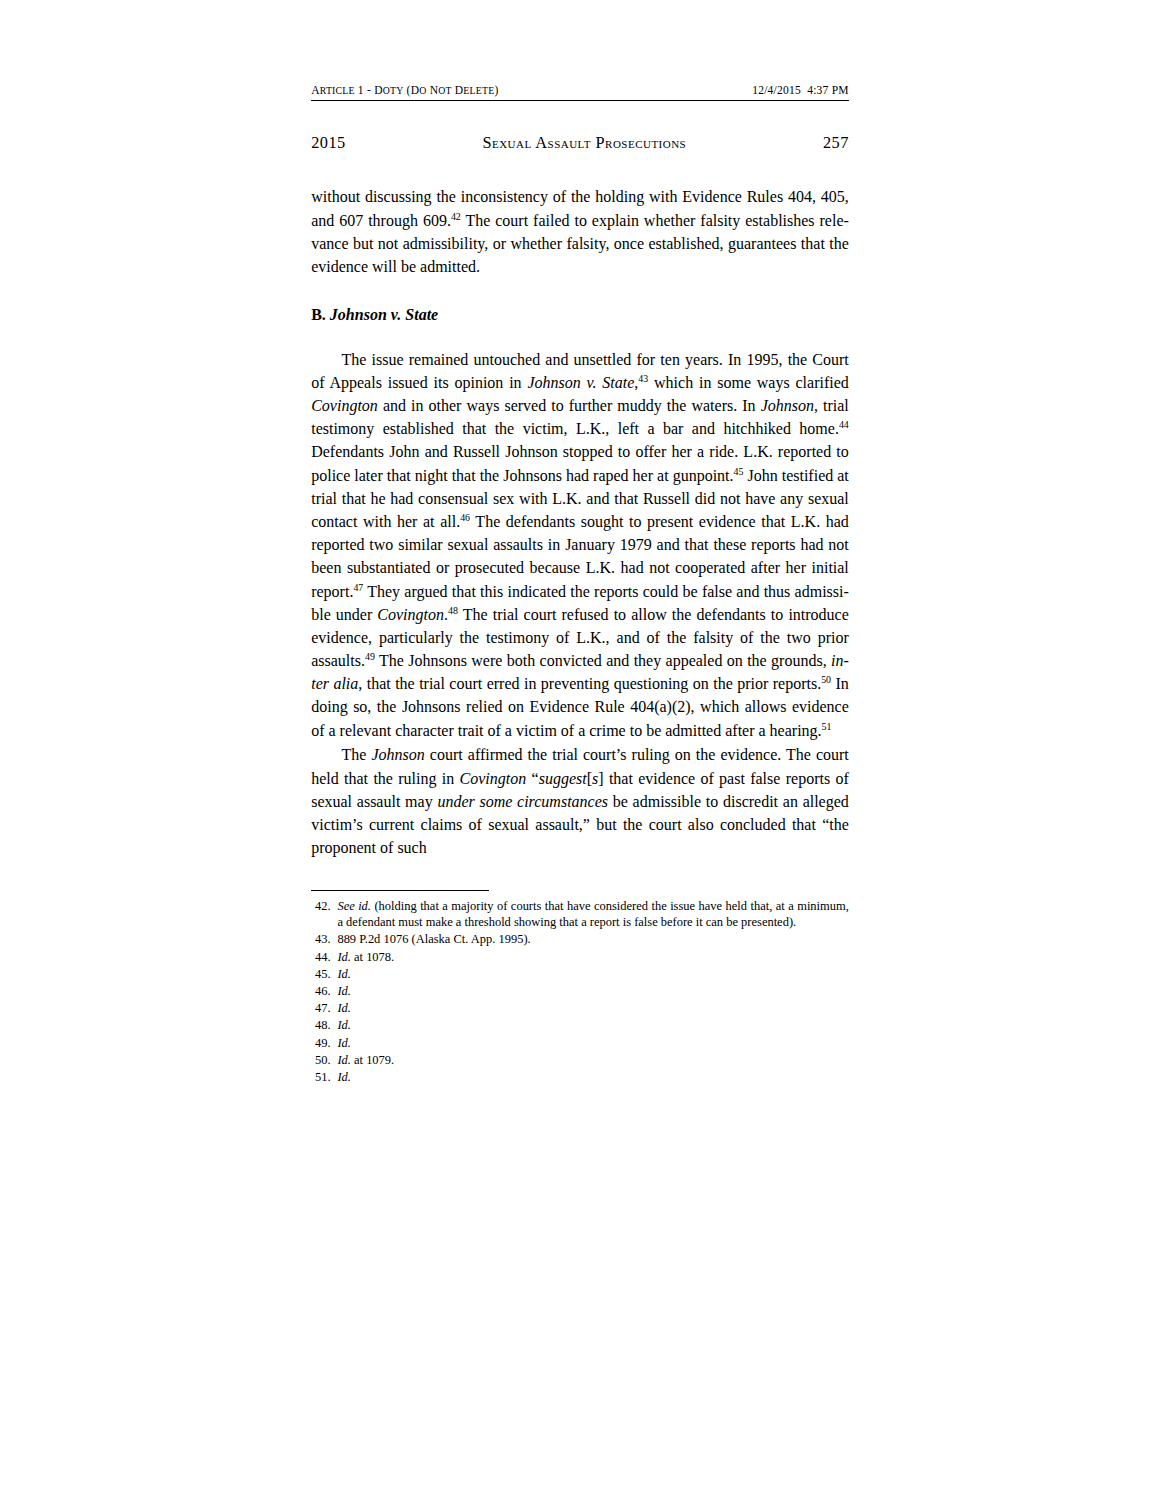ARTICLE 1 - DOTY (DO NOT DELETE) 12/4/2015 4:37 PM
2015 Sexual Assault Prosecutions 257
without discussing the inconsistency of the holding with Evidence Rules 404, 405, and 607 through 609.42 The court failed to explain whether falsity establishes relevance but not admissibility, or whether falsity, once established, guarantees that the evidence will be admitted.
B. Johnson v. State
The issue remained untouched and unsettled for ten years. In 1995, the Court of Appeals issued its opinion in Johnson v. State,43 which in some ways clarified Covington and in other ways served to further muddy the waters. In Johnson, trial testimony established that the victim, L.K., left a bar and hitchhiked home.44 Defendants John and Russell Johnson stopped to offer her a ride. L.K. reported to police later that night that the Johnsons had raped her at gunpoint.45 John testified at trial that he had consensual sex with L.K. and that Russell did not have any sexual contact with her at all.46 The defendants sought to present evidence that L.K. had reported two similar sexual assaults in January 1979 and that these reports had not been substantiated or prosecuted because L.K. had not cooperated after her initial report.47 They argued that this indicated the reports could be false and thus admissible under Covington.48 The trial court refused to allow the defendants to introduce evidence, particularly the testimony of L.K., and of the falsity of the two prior assaults.49 The Johnsons were both convicted and they appealed on the grounds, inter alia, that the trial court erred in preventing questioning on the prior reports.50 In doing so, the Johnsons relied on Evidence Rule 404(a)(2), which allows evidence of a relevant character trait of a victim of a crime to be admitted after a hearing.51
The Johnson court affirmed the trial court’s ruling on the evidence. The court held that the ruling in Covington “suggest[s] that evidence of past false reports of sexual assault may under some circumstances be admissible to discredit an alleged victim’s current claims of sexual assault,” but the court also concluded that “the proponent of such
42. See id. (holding that a majority of courts that have considered the issue have held that, at a minimum, a defendant must make a threshold showing that a report is false before it can be presented).
43. 889 P.2d 1076 (Alaska Ct. App. 1995).
44. Id. at 1078.
45. Id.
46. Id.
47. Id.
48. Id.
49. Id.
50. Id. at 1079.
51. Id.